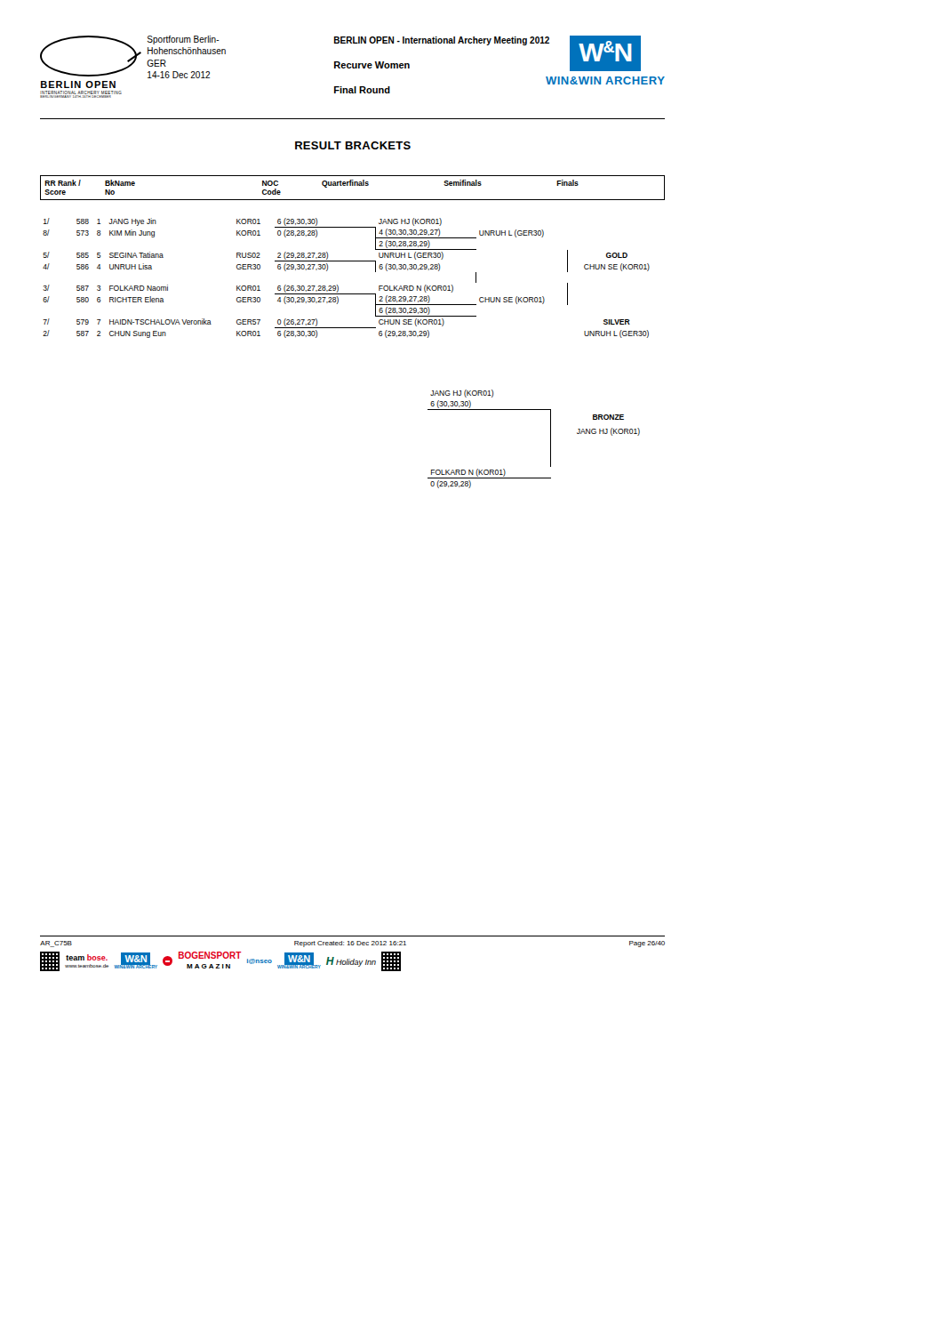BERLIN OPEN
INTERNATIONAL ARCHERY MEETING
BERLIN/GERMANY 14TH-16TH DECEMBER
Sportforum Berlin-
Hohenschönhausen
GER
14-16 Dec 2012
BERLIN OPEN - International Archery Meeting 2012
Recurve Women
Final Round
W&N
WIN&WIN ARCHERY
RESULT BRACKETS
| RR Rank / Score | BkName No | NOC Code | Quarterfinals | Semifinals | Finals | |
| 1/ | 588 | 1 | JANG Hye Jin | KOR01 | 6 (29,30,30) | JANG HJ (KOR01) | | |
| 8/ | 573 | 8 | KIM Min Jung | KOR01 | 0 (28,28,28) | 4 (30,30,30,29,27) | UNRUH L (GER30) | |
| | | 2 (30,28,28,29) | |
| 5/ | 585 | 5 | SEGINA Tatiana | RUS02 | 2 (29,28,27,28) | UNRUH L (GER30) | | GOLD |
| 4/ | 586 | 4 | UNRUH Lisa | GER30 | 6 (29,30,27,30) | 6 (30,30,30,29,28) | | CHUN SE (KOR01) |
| 3/ | 587 | 3 | FOLKARD Naomi | KOR01 | 6 (26,30,27,28,29) | FOLKARD N (KOR01) | | |
| 6/ | 580 | 6 | RICHTER Elena | GER30 | 4 (30,29,30,27,28) | 2 (28,29,27,28) | CHUN SE (KOR01) | |
| | | 6 (28,30,29,30) | |
| 7/ | 579 | 7 | HAIDN-TSCHALOVA Veronika | GER57 | 0 (26,27,27) | CHUN SE (KOR01) | | SILVER |
| 2/ | 587 | 2 | CHUN Sung Eun | KOR01 | 6 (28,30,30) | 6 (29,28,30,29) | | UNRUH L (GER30) |
| JANG HJ (KOR01) | |
| 6 (30,30,30) | |
| | BRONZE |
| | JANG HJ (KOR01) |
| FOLKARD N (KOR01) | |
| 0 (29,29,28) | |
AR_C75B
Report Created: 16 Dec 2012 16:21
Page 26/40
team bose.
www.teambose.de
W&N
WIN&WIN ARCHERY
BOGENSPORT
MAGAZIN
i@nseo
W&N
WIN&WIN ARCHERY
H Holiday Inn